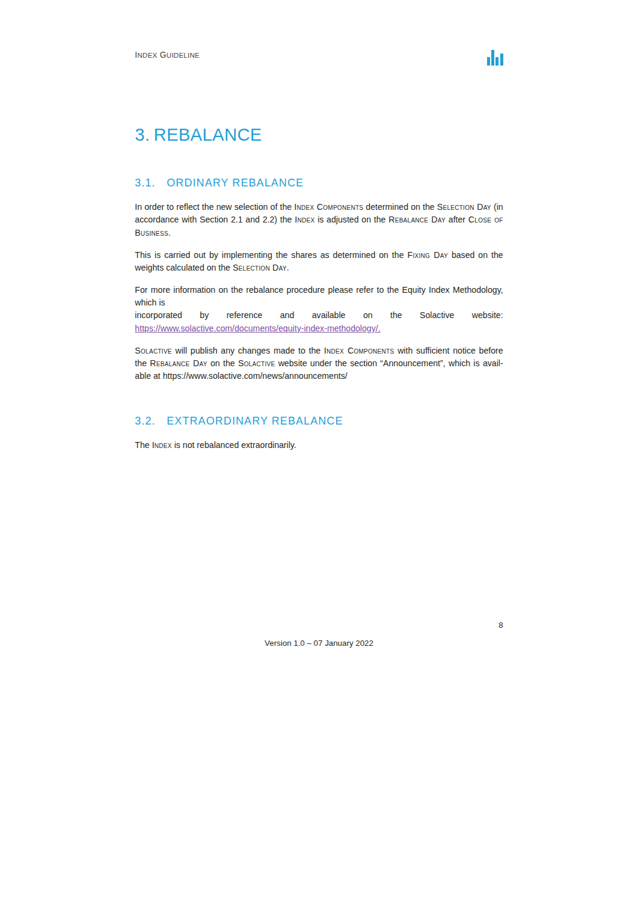INDEX GUIDELINE
3. REBALANCE
3.1. ORDINARY REBALANCE
In order to reflect the new selection of the Index Components determined on the Selection Day (in accordance with Section 2.1 and 2.2) the Index is adjusted on the Rebalance Day after Close of Business.
This is carried out by implementing the shares as determined on the Fixing Day based on the weights calculated on the Selection Day.
For more information on the rebalance procedure please refer to the Equity Index Methodology, which is incorporated by reference and available on the Solactive website: https://www.solactive.com/documents/equity-index-methodology/.
Solactive will publish any changes made to the Index Components with sufficient notice before the Rebalance Day on the Solactive website under the section “Announcement”, which is available at https://www.solactive.com/news/announcements/
3.2. EXTRAORDINARY REBALANCE
The Index is not rebalanced extraordinarily.
8
Version 1.0 – 07 January 2022